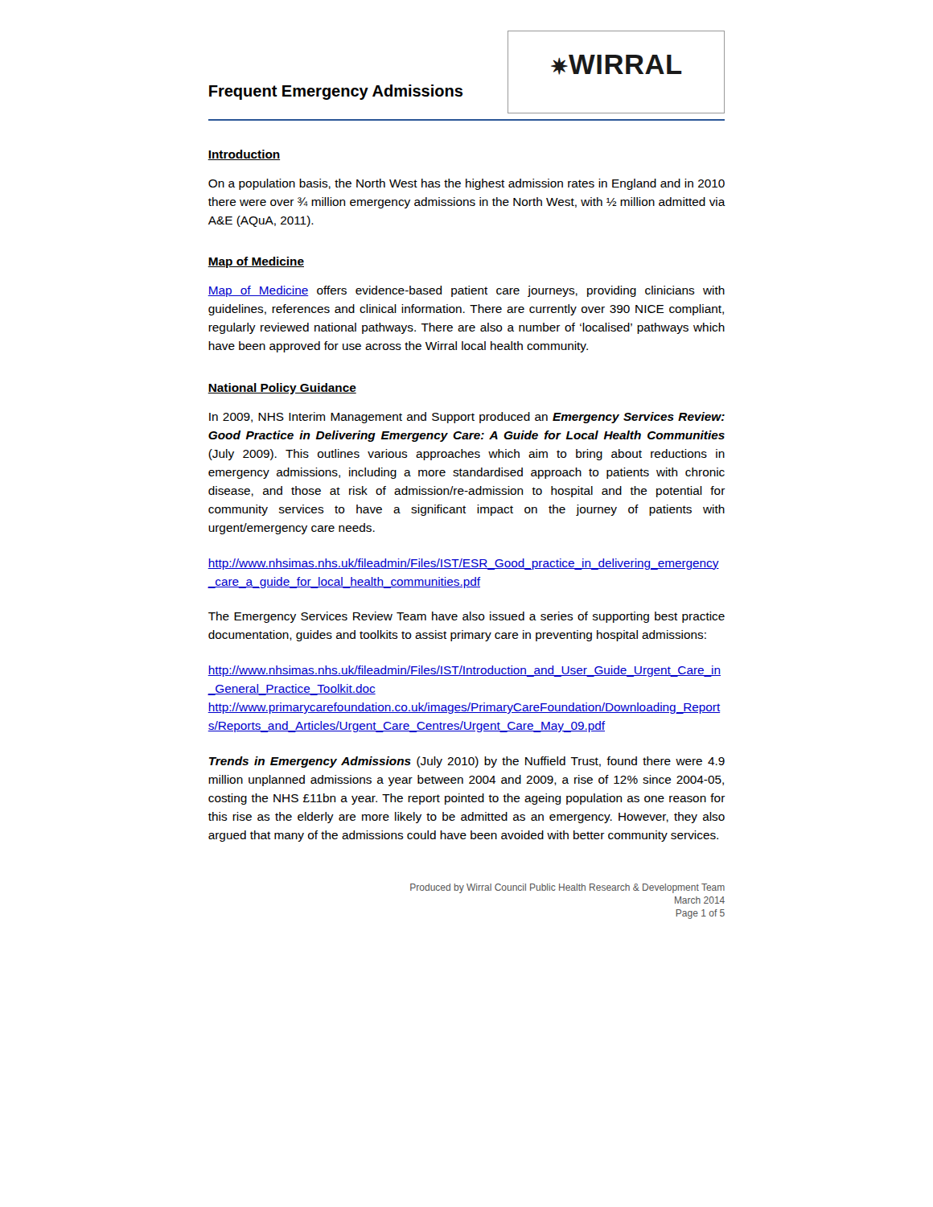✷WIRRAL
Frequent Emergency Admissions
Introduction
On a population basis, the North West has the highest admission rates in England and in 2010 there were over ¾ million emergency admissions in the North West, with ½ million admitted via A&E (AQuA, 2011).
Map of Medicine
Map of Medicine offers evidence-based patient care journeys, providing clinicians with guidelines, references and clinical information. There are currently over 390 NICE compliant, regularly reviewed national pathways. There are also a number of ‘localised’ pathways which have been approved for use across the Wirral local health community.
National Policy Guidance
In 2009, NHS Interim Management and Support produced an Emergency Services Review: Good Practice in Delivering Emergency Care: A Guide for Local Health Communities (July 2009). This outlines various approaches which aim to bring about reductions in emergency admissions, including a more standardised approach to patients with chronic disease, and those at risk of admission/re-admission to hospital and the potential for community services to have a significant impact on the journey of patients with urgent/emergency care needs.
http://www.nhsimas.nhs.uk/fileadmin/Files/IST/ESR_Good_practice_in_delivering_emergency_care_a_guide_for_local_health_communities.pdf
The Emergency Services Review Team have also issued a series of supporting best practice documentation, guides and toolkits to assist primary care in preventing hospital admissions:
http://www.nhsimas.nhs.uk/fileadmin/Files/IST/Introduction_and_User_Guide_Urgent_Care_in_General_Practice_Toolkit.doc
http://www.primarycarefoundation.co.uk/images/PrimaryCareFoundation/Downloading_Reports/Reports_and_Articles/Urgent_Care_Centres/Urgent_Care_May_09.pdf
Trends in Emergency Admissions (July 2010) by the Nuffield Trust, found there were 4.9 million unplanned admissions a year between 2004 and 2009, a rise of 12% since 2004-05, costing the NHS £11bn a year. The report pointed to the ageing population as one reason for this rise as the elderly are more likely to be admitted as an emergency. However, they also argued that many of the admissions could have been avoided with better community services.
Produced by Wirral Council Public Health Research & Development Team
March 2014
Page 1 of 5